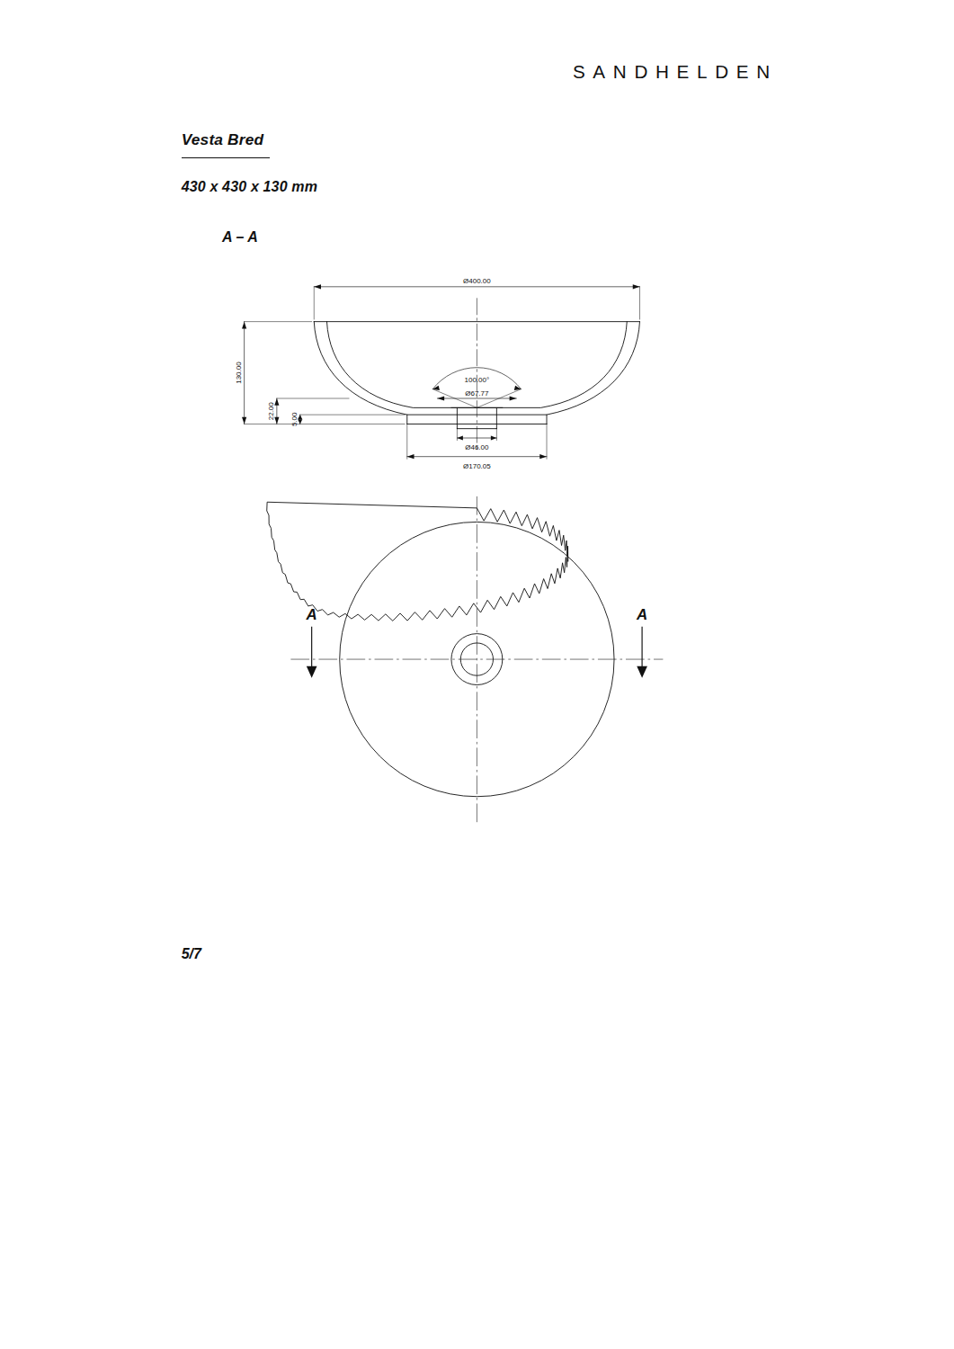SANDHELDEN
Vesta Bred
430 x 430 x 130 mm
A – A
Ø400.00 130.00 22.00 5.00 100.00° Ø67.77 Ø46.00 Ø170.05 A A
5/7